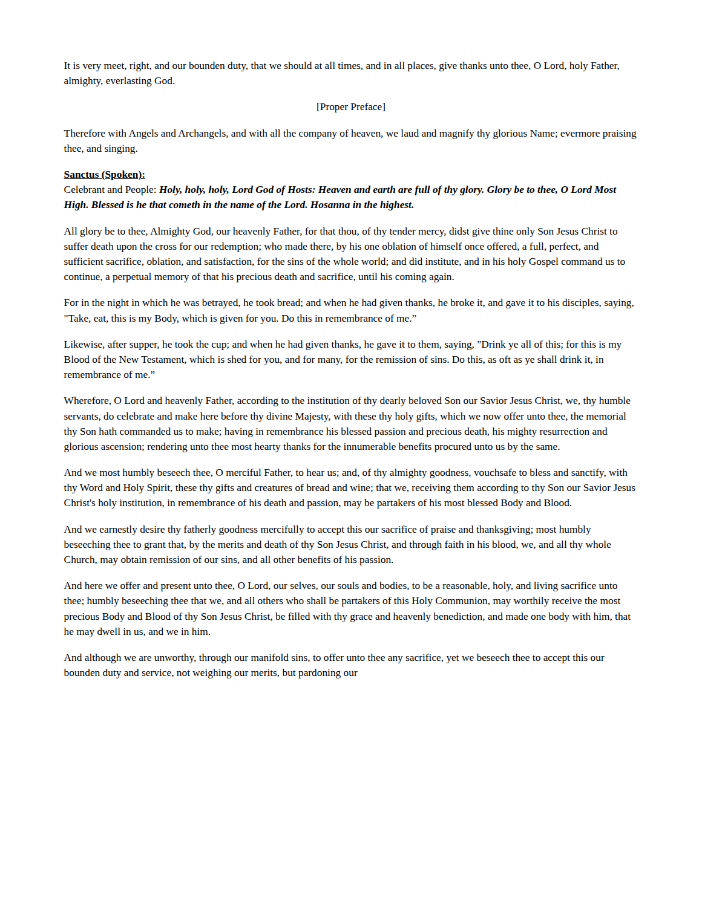It is very meet, right, and our bounden duty, that we should at all times, and in all places, give thanks unto thee, O Lord, holy Father, almighty, everlasting God.
[Proper Preface]
Therefore with Angels and Archangels, and with all the company of heaven, we laud and magnify thy glorious Name; evermore praising thee, and singing.
Sanctus (Spoken):
Celebrant and People: Holy, holy, holy, Lord God of Hosts: Heaven and earth are full of thy glory. Glory be to thee, O Lord Most High. Blessed is he that cometh in the name of the Lord. Hosanna in the highest.
All glory be to thee, Almighty God, our heavenly Father, for that thou, of thy tender mercy, didst give thine only Son Jesus Christ to suffer death upon the cross for our redemption; who made there, by his one oblation of himself once offered, a full, perfect, and sufficient sacrifice, oblation, and satisfaction, for the sins of the whole world; and did institute, and in his holy Gospel command us to continue, a perpetual memory of that his precious death and sacrifice, until his coming again.
For in the night in which he was betrayed, he took bread; and when he had given thanks, he broke it, and gave it to his disciples, saying, "Take, eat, this is my Body, which is given for you. Do this in remembrance of me.”
Likewise, after supper, he took the cup; and when he had given thanks, he gave it to them, saying, "Drink ye all of this; for this is my Blood of the New Testament, which is shed for you, and for many, for the remission of sins. Do this, as oft as ye shall drink it, in remembrance of me.”
Wherefore, O Lord and heavenly Father, according to the institution of thy dearly beloved Son our Savior Jesus Christ, we, thy humble servants, do celebrate and make here before thy divine Majesty, with these thy holy gifts, which we now offer unto thee, the memorial thy Son hath commanded us to make; having in remembrance his blessed passion and precious death, his mighty resurrection and glorious ascension; rendering unto thee most hearty thanks for the innumerable benefits procured unto us by the same.
And we most humbly beseech thee, O merciful Father, to hear us; and, of thy almighty goodness, vouchsafe to bless and sanctify, with thy Word and Holy Spirit, these thy gifts and creatures of bread and wine; that we, receiving them according to thy Son our Savior Jesus Christ's holy institution, in remembrance of his death and passion, may be partakers of his most blessed Body and Blood.
And we earnestly desire thy fatherly goodness mercifully to accept this our sacrifice of praise and thanksgiving; most humbly beseeching thee to grant that, by the merits and death of thy Son Jesus Christ, and through faith in his blood, we, and all thy whole Church, may obtain remission of our sins, and all other benefits of his passion.
And here we offer and present unto thee, O Lord, our selves, our souls and bodies, to be a reasonable, holy, and living sacrifice unto thee; humbly beseeching thee that we, and all others who shall be partakers of this Holy Communion, may worthily receive the most precious Body and Blood of thy Son Jesus Christ, be filled with thy grace and heavenly benediction, and made one body with him, that he may dwell in us, and we in him.
And although we are unworthy, through our manifold sins, to offer unto thee any sacrifice, yet we beseech thee to accept this our bounden duty and service, not weighing our merits, but pardoning our